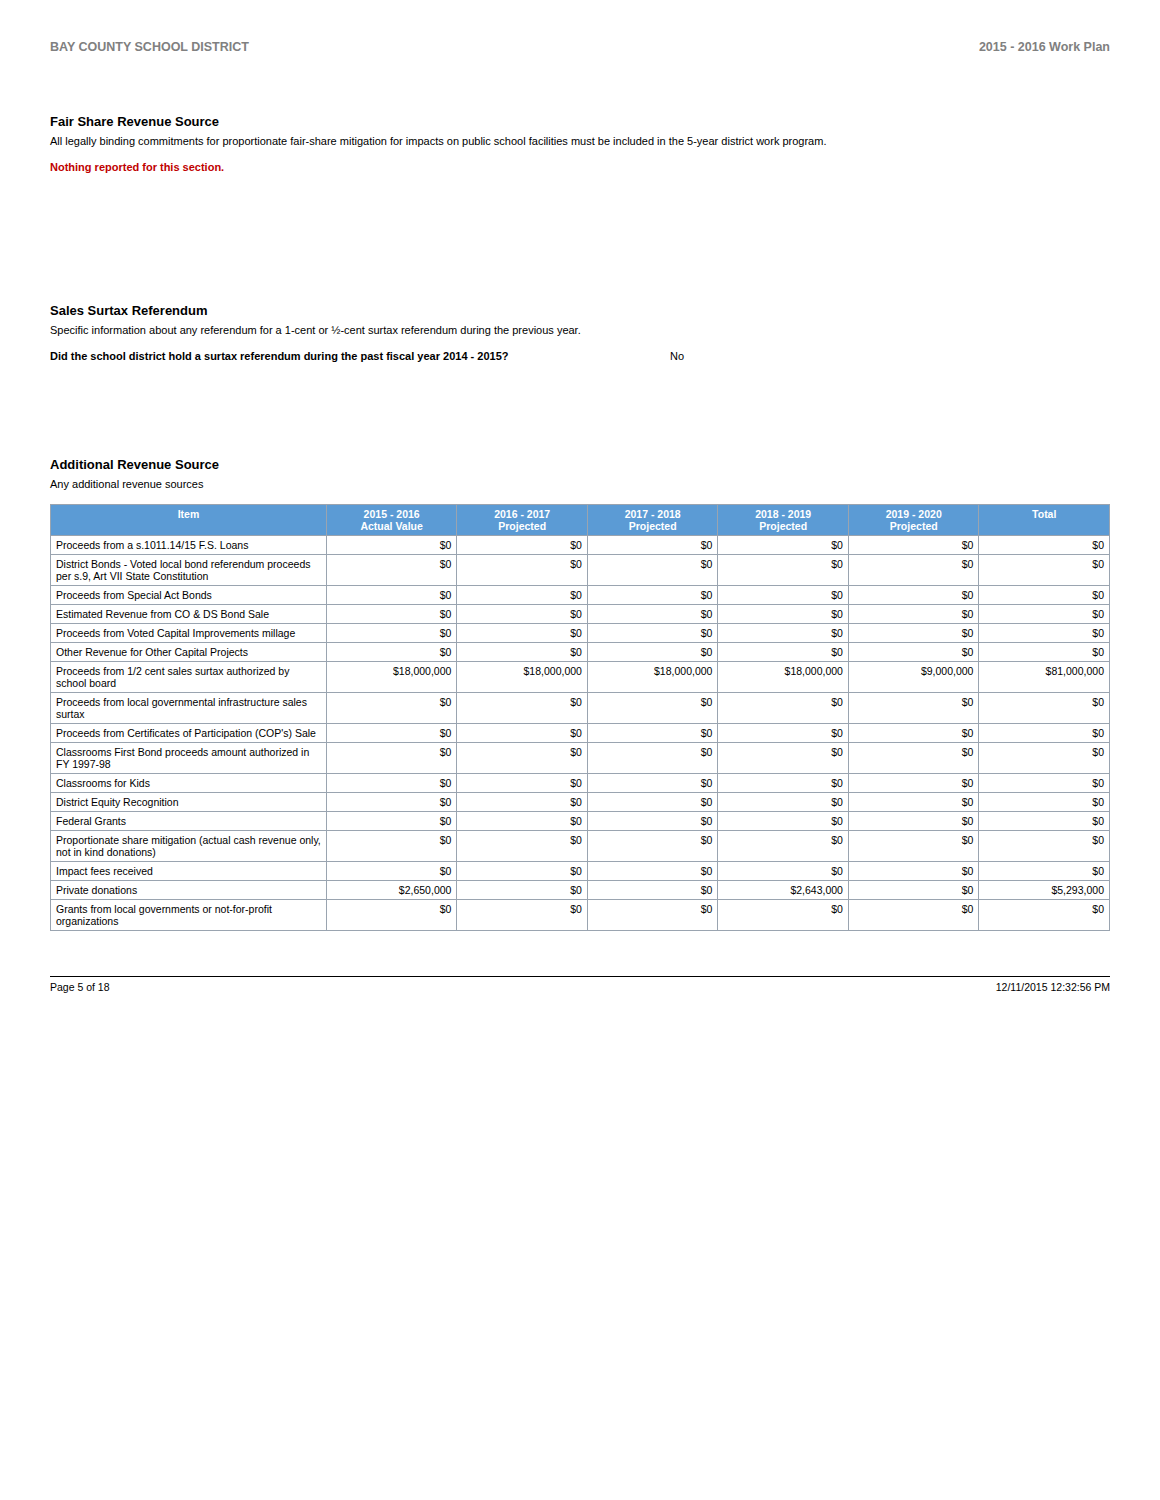BAY COUNTY SCHOOL DISTRICT 2015 - 2016 Work Plan
Fair Share Revenue Source
All legally binding commitments for proportionate fair-share mitigation for impacts on public school facilities must be included in the 5-year district work program.
Nothing reported for this section.
Sales Surtax Referendum
Specific information about any referendum for a 1-cent or ½-cent surtax referendum during the previous year.
Did the school district hold a surtax referendum during the past fiscal year 2014 - 2015? No
Additional Revenue Source
Any additional revenue sources
| Item | 2015 - 2016 Actual Value | 2016 - 2017 Projected | 2017 - 2018 Projected | 2018 - 2019 Projected | 2019 - 2020 Projected | Total |
| --- | --- | --- | --- | --- | --- | --- |
| Proceeds from a s.1011.14/15 F.S. Loans | $0 | $0 | $0 | $0 | $0 | $0 |
| District Bonds - Voted local bond referendum proceeds per s.9, Art VII State Constitution | $0 | $0 | $0 | $0 | $0 | $0 |
| Proceeds from Special Act Bonds | $0 | $0 | $0 | $0 | $0 | $0 |
| Estimated Revenue from CO & DS Bond Sale | $0 | $0 | $0 | $0 | $0 | $0 |
| Proceeds from Voted Capital Improvements millage | $0 | $0 | $0 | $0 | $0 | $0 |
| Other Revenue for Other Capital Projects | $0 | $0 | $0 | $0 | $0 | $0 |
| Proceeds from 1/2 cent sales surtax authorized by school board | $18,000,000 | $18,000,000 | $18,000,000 | $18,000,000 | $9,000,000 | $81,000,000 |
| Proceeds from local governmental infrastructure sales surtax | $0 | $0 | $0 | $0 | $0 | $0 |
| Proceeds from Certificates of Participation (COP's) Sale | $0 | $0 | $0 | $0 | $0 | $0 |
| Classrooms First Bond proceeds amount authorized in FY 1997-98 | $0 | $0 | $0 | $0 | $0 | $0 |
| Classrooms for Kids | $0 | $0 | $0 | $0 | $0 | $0 |
| District Equity Recognition | $0 | $0 | $0 | $0 | $0 | $0 |
| Federal Grants | $0 | $0 | $0 | $0 | $0 | $0 |
| Proportionate share mitigation (actual cash revenue only, not in kind donations) | $0 | $0 | $0 | $0 | $0 | $0 |
| Impact fees received | $0 | $0 | $0 | $0 | $0 | $0 |
| Private donations | $2,650,000 | $0 | $0 | $2,643,000 | $0 | $5,293,000 |
| Grants from local governments or not-for-profit organizations | $0 | $0 | $0 | $0 | $0 | $0 |
Page 5 of 18 12/11/2015 12:32:56 PM